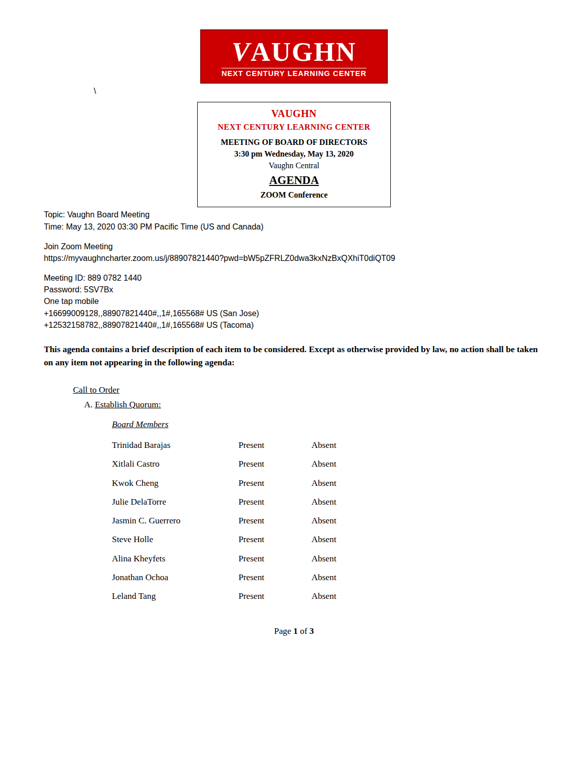VAUGHN NEXT CENTURY LEARNING CENTER
\
VAUGHN
NEXT CENTURY LEARNING CENTER
MEETING OF BOARD OF DIRECTORS
3:30 pm Wednesday, May 13, 2020
Vaughn Central
AGENDA
ZOOM Conference
Topic: Vaughn Board Meeting
Time: May 13, 2020 03:30 PM Pacific Time (US and Canada)
Join Zoom Meeting
https://myvaughncharter.zoom.us/j/88907821440?pwd=bW5pZFRLZ0dwa3kxNzBxQXhiT0diQT09
Meeting ID: 889 0782 1440
Password: 5SV7Bx
One tap mobile
+16699009128,,88907821440#,,1#,165568# US (San Jose)
+12532158782,,88907821440#,,1#,165568# US (Tacoma)
This agenda contains a brief description of each item to be considered. Except as otherwise provided by law, no action shall be taken on any item not appearing in the following agenda:
Call to Order
Establish Quorum:
Board Members
| Trinidad Barajas | Present | Absent |
| Xitlali Castro | Present | Absent |
| Kwok Cheng | Present | Absent |
| Julie DelaTorre | Present | Absent |
| Jasmin C. Guerrero | Present | Absent |
| Steve Holle | Present | Absent |
| Alina Kheyfets | Present | Absent |
| Jonathan Ochoa | Present | Absent |
| Leland Tang | Present | Absent |
Page 1 of 3